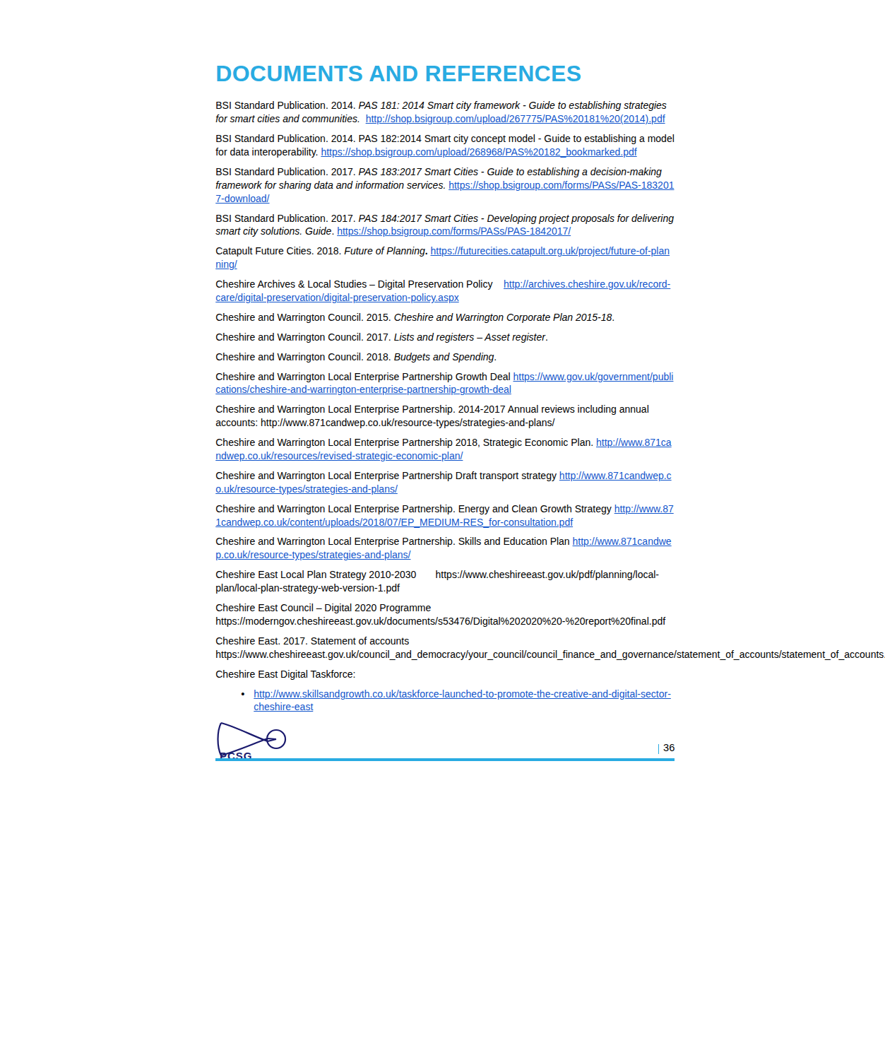DOCUMENTS AND REFERENCES
BSI Standard Publication. 2014. PAS 181: 2014 Smart city framework - Guide to establishing strategies for smart cities and communities. http://shop.bsigroup.com/upload/267775/PAS%20181%20(2014).pdf
BSI Standard Publication. 2014. PAS 182:2014 Smart city concept model - Guide to establishing a model for data interoperability. https://shop.bsigroup.com/upload/268968/PAS%20182_bookmarked.pdf
BSI Standard Publication. 2017. PAS 183:2017 Smart Cities - Guide to establishing a decision-making framework for sharing data and information services. https://shop.bsigroup.com/forms/PASs/PAS-1832017-download/
BSI Standard Publication. 2017. PAS 184:2017 Smart Cities - Developing project proposals for delivering smart city solutions. Guide. https://shop.bsigroup.com/forms/PASs/PAS-1842017/
Catapult Future Cities. 2018. Future of Planning. https://futurecities.catapult.org.uk/project/future-of-planning/
Cheshire Archives & Local Studies – Digital Preservation Policy http://archives.cheshire.gov.uk/record-care/digital-preservation/digital-preservation-policy.aspx
Cheshire and Warrington Council. 2015. Cheshire and Warrington Corporate Plan 2015-18.
Cheshire and Warrington Council. 2017. Lists and registers – Asset register.
Cheshire and Warrington Council. 2018. Budgets and Spending.
Cheshire and Warrington Local Enterprise Partnership Growth Deal https://www.gov.uk/government/publications/cheshire-and-warrington-enterprise-partnership-growth-deal
Cheshire and Warrington Local Enterprise Partnership. 2014-2017 Annual reviews including annual accounts: http://www.871candwep.co.uk/resource-types/strategies-and-plans/
Cheshire and Warrington Local Enterprise Partnership 2018, Strategic Economic Plan. http://www.871candwep.co.uk/resources/revised-strategic-economic-plan/
Cheshire and Warrington Local Enterprise Partnership Draft transport strategy http://www.871candwep.co.uk/resource-types/strategies-and-plans/
Cheshire and Warrington Local Enterprise Partnership. Energy and Clean Growth Strategy http://www.871candwep.co.uk/content/uploads/2018/07/EP_MEDIUM-RES_for-consultation.pdf
Cheshire and Warrington Local Enterprise Partnership. Skills and Education Plan http://www.871candwep.co.uk/resource-types/strategies-and-plans/
Cheshire East Local Plan Strategy 2010-2030 https://www.cheshireeast.gov.uk/pdf/planning/local-plan/local-plan-strategy-web-version-1.pdf
Cheshire East Council – Digital 2020 Programme https://moderngov.cheshireeast.gov.uk/documents/s53476/Digital%202020%20-%20report%20final.pdf
Cheshire East. 2017. Statement of accounts https://www.cheshireeast.gov.uk/council_and_democracy/your_council/council_finance_and_governance/statement_of_accounts/statement_of_accounts.aspx
Cheshire East Digital Taskforce:
http://www.skillsandgrowth.co.uk/taskforce-launched-to-promote-the-creative-and-digital-sector-cheshire-east
PCSG
36